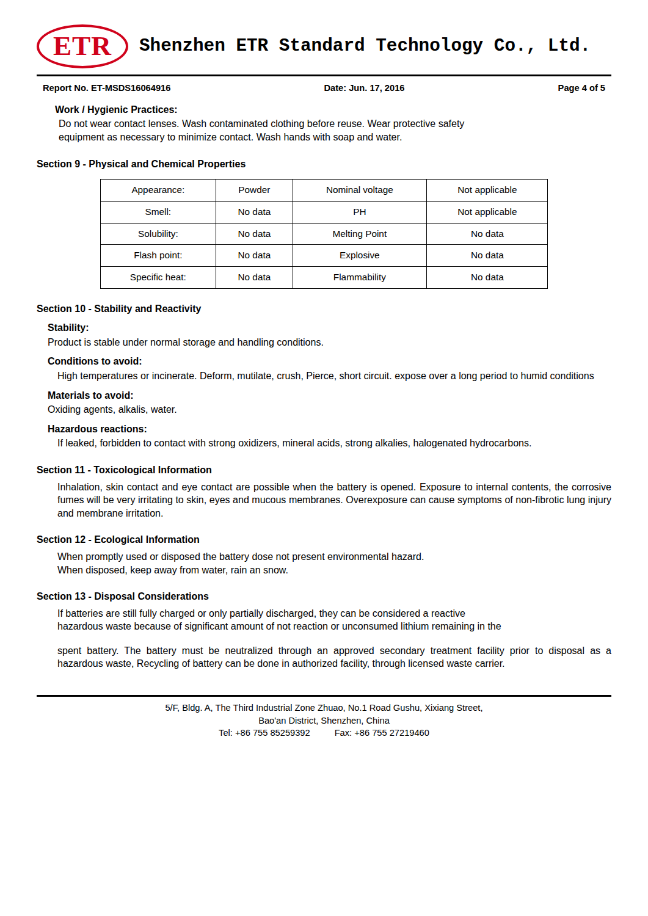ETR
Shenzhen ETR Standard Technology Co., Ltd.
Report No. ET-MSDS16064916 Date: Jun. 17, 2016 Page 4 of 5
Work / Hygienic Practices:
Do not wear contact lenses. Wash contaminated clothing before reuse. Wear protective safety
equipment as necessary to minimize contact. Wash hands with soap and water.
Section 9 - Physical and Chemical Properties
| Appearance: | Powder | Nominal voltage | Not applicable |
| Smell: | No data | PH | Not applicable |
| Solubility: | No data | Melting Point | No data |
| Flash point: | No data | Explosive | No data |
| Specific heat: | No data | Flammability | No data |
Section 10 - Stability and Reactivity
Stability:
Product is stable under normal storage and handling conditions.
Conditions to avoid:
High temperatures or incinerate. Deform, mutilate, crush, Pierce, short circuit. expose over a long period to humid conditions
Materials to avoid:
Oxiding agents, alkalis, water.
Hazardous reactions:
If leaked, forbidden to contact with strong oxidizers, mineral acids, strong alkalies, halogenated hydrocarbons.
Section 11 - Toxicological Information
Inhalation, skin contact and eye contact are possible when the battery is opened. Exposure to internal contents, the corrosive fumes will be very irritating to skin, eyes and mucous membranes. Overexposure can cause symptoms of non-fibrotic lung injury and membrane irritation.
Section 12 - Ecological Information
When promptly used or disposed the battery dose not present environmental hazard.
When disposed, keep away from water, rain an snow.
Section 13 - Disposal Considerations
If batteries are still fully charged or only partially discharged, they can be considered a reactive
hazardous waste because of significant amount of not reaction or unconsumed lithium remaining in the
spent battery. The battery must be neutralized through an approved secondary treatment facility prior to disposal as a hazardous waste, Recycling of battery can be done in authorized facility, through licensed waste carrier.
5/F, Bldg. A, The Third Industrial Zone Zhuao, No.1 Road Gushu, Xixiang Street,
Bao'an District, Shenzhen, China
Tel: +86 755 85259392 Fax: +86 755 27219460